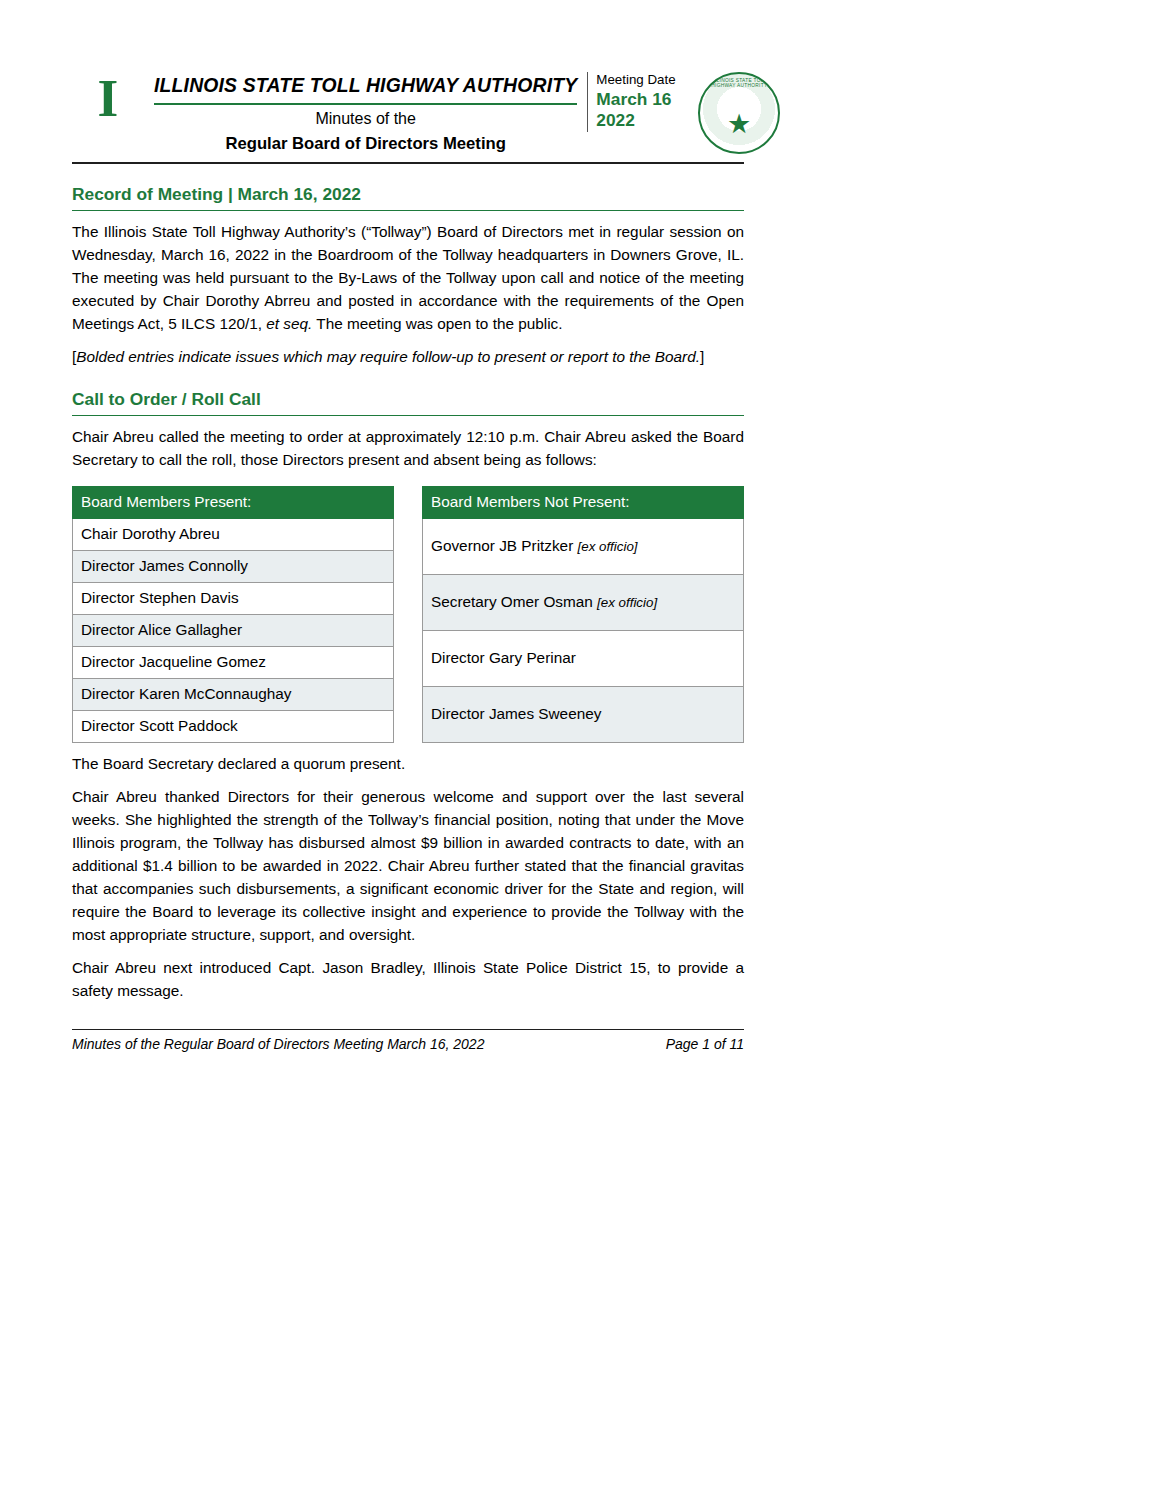I
ILLINOIS STATE TOLL HIGHWAY AUTHORITY
Minutes of the
Regular Board of Directors Meeting
Meeting Date March 16
2022
Record of Meeting | March 16, 2022
The Illinois State Toll Highway Authority’s (“Tollway”) Board of Directors met in regular session on Wednesday, March 16, 2022 in the Boardroom of the Tollway headquarters in Downers Grove, IL. The meeting was held pursuant to the By-Laws of the Tollway upon call and notice of the meeting executed by Chair Dorothy Abrreu and posted in accordance with the requirements of the Open Meetings Act, 5 ILCS 120/1, et seq. The meeting was open to the public.
[Bolded entries indicate issues which may require follow-up to present or report to the Board.]
Call to Order / Roll Call
Chair Abreu called the meeting to order at approximately 12:10 p.m. Chair Abreu asked the Board Secretary to call the roll, those Directors present and absent being as follows:
| Board Members Present: |
| --- |
| Chair Dorothy Abreu |
| Director James Connolly |
| Director Stephen Davis |
| Director Alice Gallagher |
| Director Jacqueline Gomez |
| Director Karen McConnaughay |
| Director Scott Paddock |
| Board Members Not Present: |
| --- |
| Governor JB Pritzker [ex officio] |
| Secretary Omer Osman [ex officio] |
| Director Gary Perinar |
| Director James Sweeney |
The Board Secretary declared a quorum present.
Chair Abreu thanked Directors for their generous welcome and support over the last several weeks. She highlighted the strength of the Tollway’s financial position, noting that under the Move Illinois program, the Tollway has disbursed almost $9 billion in awarded contracts to date, with an additional $1.4 billion to be awarded in 2022. Chair Abreu further stated that the financial gravitas that accompanies such disbursements, a significant economic driver for the State and region, will require the Board to leverage its collective insight and experience to provide the Tollway with the most appropriate structure, support, and oversight.
Chair Abreu next introduced Capt. Jason Bradley, Illinois State Police District 15, to provide a safety message.
Minutes of the Regular Board of Directors Meeting March 16, 2022 Page 1 of 11